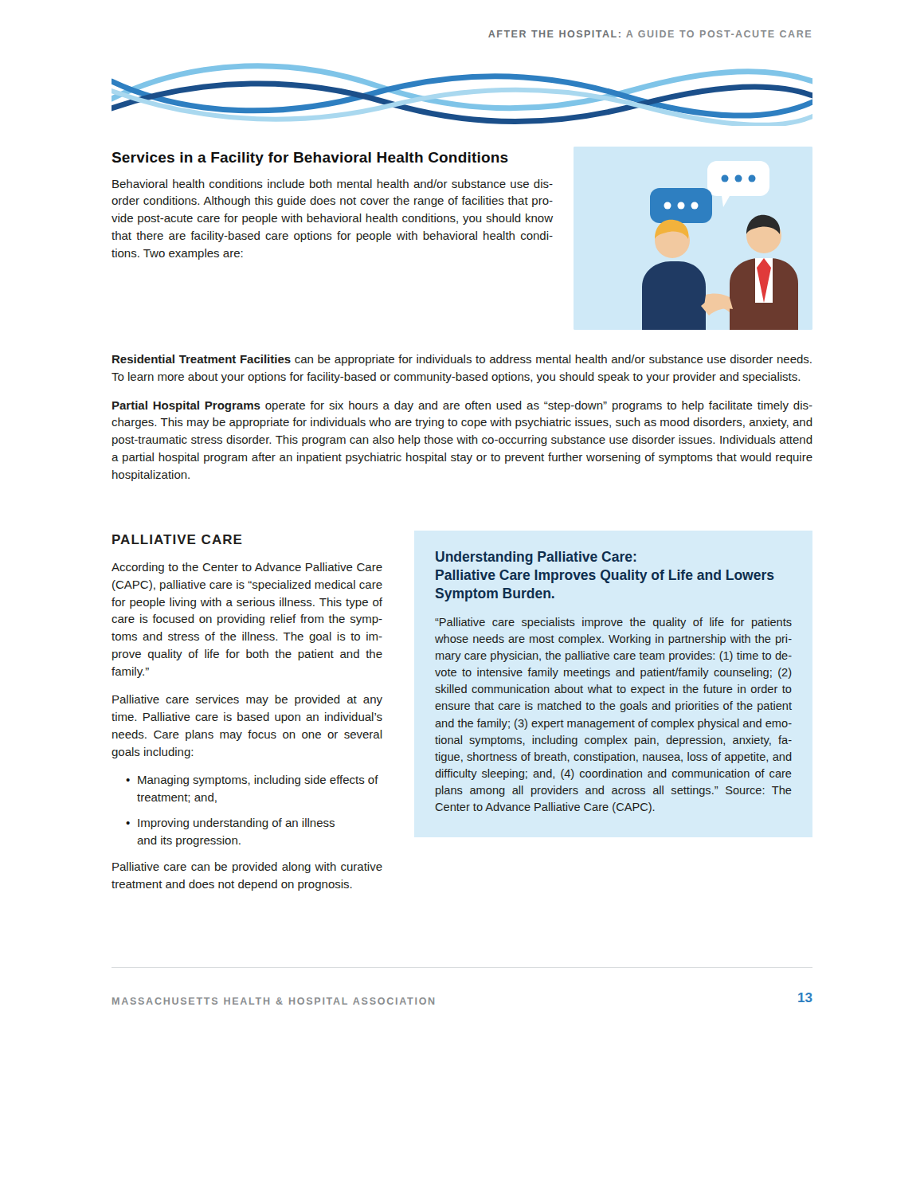After the Hospital: A Guide to Post-Acute Care
Services in a Facility for Behavioral Health Conditions
Behavioral health conditions include both mental health and/or substance use disorder conditions. Although this guide does not cover the range of facilities that provide post-acute care for people with behavioral health conditions, you should know that there are facility-based care options for people with behavioral health conditions. Two examples are:
Residential Treatment Facilities can be appropriate for individuals to address mental health and/or substance use disorder needs. To learn more about your options for facility-based or community-based options, you should speak to your provider and specialists.
Partial Hospital Programs operate for six hours a day and are often used as “step-down” programs to help facilitate timely discharges. This may be appropriate for individuals who are trying to cope with psychiatric issues, such as mood disorders, anxiety, and post-traumatic stress disorder. This program can also help those with co-occurring substance use disorder issues. Individuals attend a partial hospital program after an inpatient psychiatric hospital stay or to prevent further worsening of symptoms that would require hospitalization.
Palliative Care
According to the Center to Advance Palliative Care (CAPC), palliative care is “specialized medical care for people living with a serious illness. This type of care is focused on providing relief from the symptoms and stress of the illness. The goal is to improve quality of life for both the patient and the family.”
Palliative care services may be provided at any time. Palliative care is based upon an individual’s needs. Care plans may focus on one or several goals including:
Managing symptoms, including side effects of treatment; and,
Improving understanding of an illness
and its progression.
Palliative care can be provided along with curative treatment and does not depend on prognosis.
Understanding Palliative Care:
Palliative Care Improves Quality of Life and Lowers Symptom Burden.
“Palliative care specialists improve the quality of life for patients whose needs are most complex. Working in partnership with the primary care physician, the palliative care team provides: (1) time to devote to intensive family meetings and patient/family counseling; (2) skilled communication about what to expect in the future in order to ensure that care is matched to the goals and priorities of the patient and the family; (3) expert management of complex physical and emotional symptoms, including complex pain, depression, anxiety, fatigue, shortness of breath, constipation, nausea, loss of appetite, and difficulty sleeping; and, (4) coordination and communication of care plans among all providers and across all settings.” Source: The Center to Advance Palliative Care (CAPC).
Massachusetts Health & Hospital Association
13